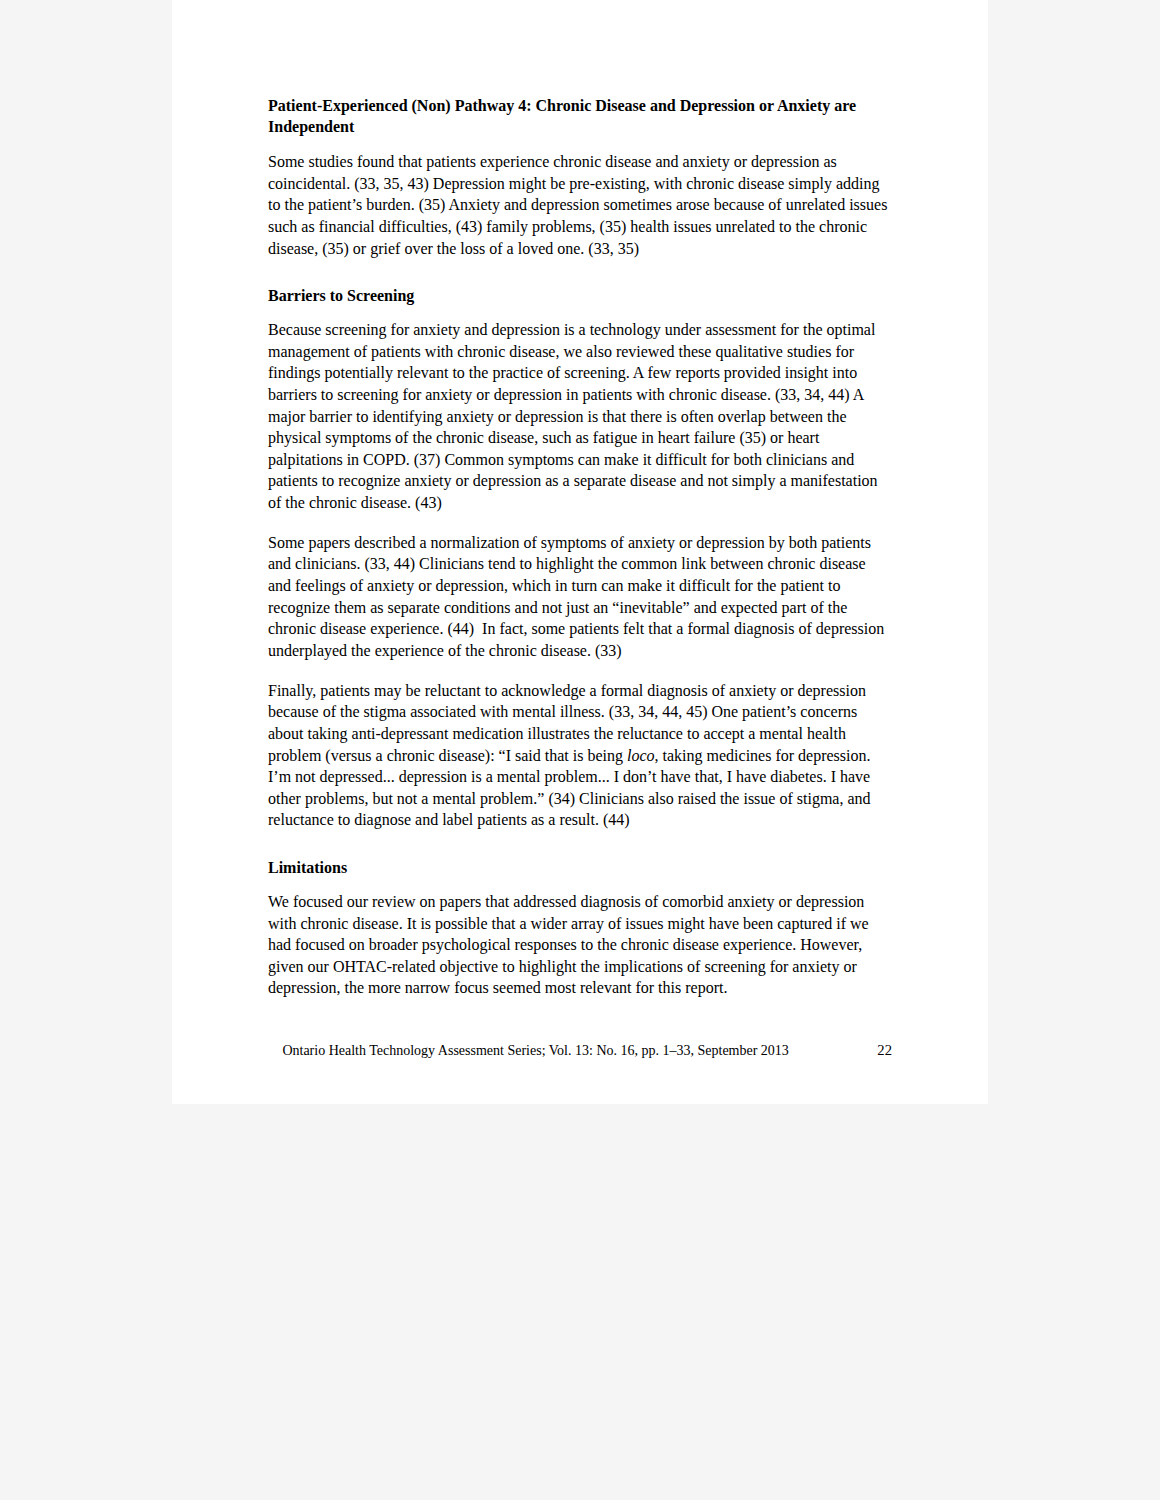Patient-Experienced (Non) Pathway 4: Chronic Disease and Depression or Anxiety are Independent
Some studies found that patients experience chronic disease and anxiety or depression as coincidental. (33, 35, 43) Depression might be pre-existing, with chronic disease simply adding to the patient’s burden. (35) Anxiety and depression sometimes arose because of unrelated issues such as financial difficulties, (43) family problems, (35) health issues unrelated to the chronic disease, (35) or grief over the loss of a loved one. (33, 35)
Barriers to Screening
Because screening for anxiety and depression is a technology under assessment for the optimal management of patients with chronic disease, we also reviewed these qualitative studies for findings potentially relevant to the practice of screening. A few reports provided insight into barriers to screening for anxiety or depression in patients with chronic disease. (33, 34, 44) A major barrier to identifying anxiety or depression is that there is often overlap between the physical symptoms of the chronic disease, such as fatigue in heart failure (35) or heart palpitations in COPD. (37) Common symptoms can make it difficult for both clinicians and patients to recognize anxiety or depression as a separate disease and not simply a manifestation of the chronic disease. (43)
Some papers described a normalization of symptoms of anxiety or depression by both patients and clinicians. (33, 44) Clinicians tend to highlight the common link between chronic disease and feelings of anxiety or depression, which in turn can make it difficult for the patient to recognize them as separate conditions and not just an “inevitable” and expected part of the chronic disease experience. (44) In fact, some patients felt that a formal diagnosis of depression underplayed the experience of the chronic disease. (33)
Finally, patients may be reluctant to acknowledge a formal diagnosis of anxiety or depression because of the stigma associated with mental illness. (33, 34, 44, 45) One patient’s concerns about taking anti-depressant medication illustrates the reluctance to accept a mental health problem (versus a chronic disease): “I said that is being loco, taking medicines for depression. I’m not depressed... depression is a mental problem... I don’t have that, I have diabetes. I have other problems, but not a mental problem.” (34) Clinicians also raised the issue of stigma, and reluctance to diagnose and label patients as a result. (44)
Limitations
We focused our review on papers that addressed diagnosis of comorbid anxiety or depression with chronic disease. It is possible that a wider array of issues might have been captured if we had focused on broader psychological responses to the chronic disease experience. However, given our OHTAC-related objective to highlight the implications of screening for anxiety or depression, the more narrow focus seemed most relevant for this report.
Ontario Health Technology Assessment Series; Vol. 13: No. 16, pp. 1–33, September 2013 22